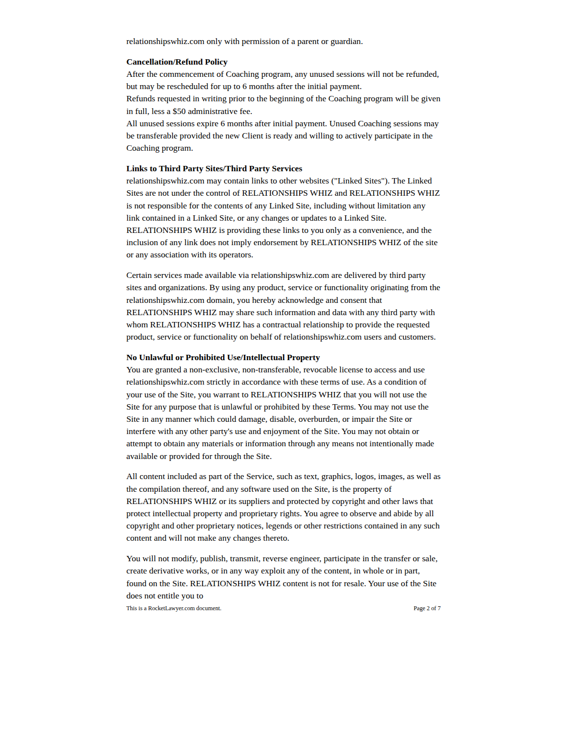relationshipswhiz.com only with permission of a parent or guardian.
Cancellation/Refund Policy
After the commencement of Coaching program, any unused sessions will not be refunded, but may be rescheduled for up to 6 months after the initial payment.
Refunds requested in writing prior to the beginning of the Coaching program will be given in full, less a $50 administrative fee.
All unused sessions expire 6 months after initial payment. Unused Coaching sessions may be transferable provided the new Client is ready and willing to actively participate in the Coaching program.
Links to Third Party Sites/Third Party Services
relationshipswhiz.com may contain links to other websites ("Linked Sites"). The Linked Sites are not under the control of RELATIONSHIPS WHIZ and RELATIONSHIPS WHIZ is not responsible for the contents of any Linked Site, including without limitation any link contained in a Linked Site, or any changes or updates to a Linked Site. RELATIONSHIPS WHIZ is providing these links to you only as a convenience, and the inclusion of any link does not imply endorsement by RELATIONSHIPS WHIZ of the site or any association with its operators.
Certain services made available via relationshipswhiz.com are delivered by third party sites and organizations. By using any product, service or functionality originating from the relationshipswhiz.com domain, you hereby acknowledge and consent that RELATIONSHIPS WHIZ may share such information and data with any third party with whom RELATIONSHIPS WHIZ has a contractual relationship to provide the requested product, service or functionality on behalf of relationshipswhiz.com users and customers.
No Unlawful or Prohibited Use/Intellectual Property
You are granted a non-exclusive, non-transferable, revocable license to access and use relationshipswhiz.com strictly in accordance with these terms of use. As a condition of your use of the Site, you warrant to RELATIONSHIPS WHIZ that you will not use the Site for any purpose that is unlawful or prohibited by these Terms. You may not use the Site in any manner which could damage, disable, overburden, or impair the Site or interfere with any other party's use and enjoyment of the Site. You may not obtain or attempt to obtain any materials or information through any means not intentionally made available or provided for through the Site.
All content included as part of the Service, such as text, graphics, logos, images, as well as the compilation thereof, and any software used on the Site, is the property of RELATIONSHIPS WHIZ or its suppliers and protected by copyright and other laws that protect intellectual property and proprietary rights. You agree to observe and abide by all copyright and other proprietary notices, legends or other restrictions contained in any such content and will not make any changes thereto.
You will not modify, publish, transmit, reverse engineer, participate in the transfer or sale, create derivative works, or in any way exploit any of the content, in whole or in part, found on the Site. RELATIONSHIPS WHIZ content is not for resale. Your use of the Site does not entitle you to
This is a RocketLawyer.com document. Page 2 of 7